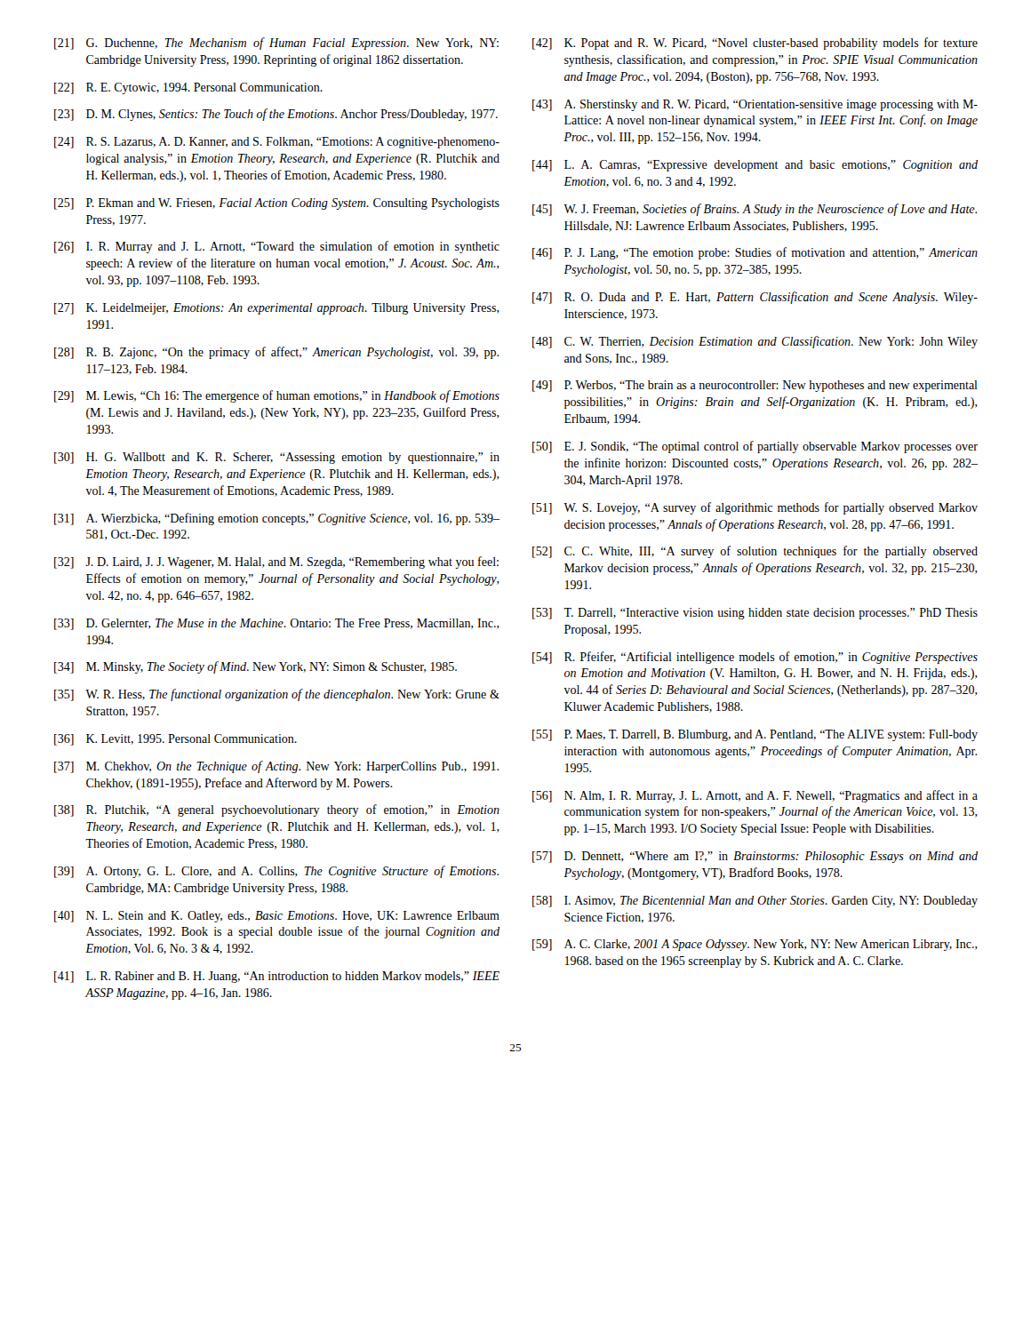[21] G. Duchenne, The Mechanism of Human Facial Expression. New York, NY: Cambridge University Press, 1990. Reprinting of original 1862 dissertation.
[22] R. E. Cytowic, 1994. Personal Communication.
[23] D. M. Clynes, Sentics: The Touch of the Emotions. Anchor Press/Doubleday, 1977.
[24] R. S. Lazarus, A. D. Kanner, and S. Folkman, “Emotions: A cognitive-phenomenological analysis,” in Emotion Theory, Research, and Experience (R. Plutchik and H. Kellerman, eds.), vol. 1, Theories of Emotion, Academic Press, 1980.
[25] P. Ekman and W. Friesen, Facial Action Coding System. Consulting Psychologists Press, 1977.
[26] I. R. Murray and J. L. Arnott, “Toward the simulation of emotion in synthetic speech: A review of the literature on human vocal emotion,” J. Acoust. Soc. Am., vol. 93, pp. 1097–1108, Feb. 1993.
[27] K. Leidelmeijer, Emotions: An experimental approach. Tilburg University Press, 1991.
[28] R. B. Zajonc, “On the primacy of affect,” American Psychologist, vol. 39, pp. 117–123, Feb. 1984.
[29] M. Lewis, “Ch 16: The emergence of human emotions,” in Handbook of Emotions (M. Lewis and J. Haviland, eds.), (New York, NY), pp. 223–235, Guilford Press, 1993.
[30] H. G. Wallbott and K. R. Scherer, “Assessing emotion by questionnaire,” in Emotion Theory, Research, and Experience (R. Plutchik and H. Kellerman, eds.), vol. 4, The Measurement of Emotions, Academic Press, 1989.
[31] A. Wierzbicka, “Defining emotion concepts,” Cognitive Science, vol. 16, pp. 539–581, Oct.-Dec. 1992.
[32] J. D. Laird, J. J. Wagener, M. Halal, and M. Szegda, “Remembering what you feel: Effects of emotion on memory,” Journal of Personality and Social Psychology, vol. 42, no. 4, pp. 646–657, 1982.
[33] D. Gelernter, The Muse in the Machine. Ontario: The Free Press, Macmillan, Inc., 1994.
[34] M. Minsky, The Society of Mind. New York, NY: Simon & Schuster, 1985.
[35] W. R. Hess, The functional organization of the diencephalon. New York: Grune & Stratton, 1957.
[36] K. Levitt, 1995. Personal Communication.
[37] M. Chekhov, On the Technique of Acting. New York: HarperCollins Pub., 1991. Chekhov, (1891-1955), Preface and Afterword by M. Powers.
[38] R. Plutchik, “A general psychoevolutionary theory of emotion,” in Emotion Theory, Research, and Experience (R. Plutchik and H. Kellerman, eds.), vol. 1, Theories of Emotion, Academic Press, 1980.
[39] A. Ortony, G. L. Clore, and A. Collins, The Cognitive Structure of Emotions. Cambridge, MA: Cambridge University Press, 1988.
[40] N. L. Stein and K. Oatley, eds., Basic Emotions. Hove, UK: Lawrence Erlbaum Associates, 1992. Book is a special double issue of the journal Cognition and Emotion, Vol. 6, No. 3 & 4, 1992.
[41] L. R. Rabiner and B. H. Juang, “An introduction to hidden Markov models,” IEEE ASSP Magazine, pp. 4–16, Jan. 1986.
[42] K. Popat and R. W. Picard, “Novel cluster-based probability models for texture synthesis, classification, and compression,” in Proc. SPIE Visual Communication and Image Proc., vol. 2094, (Boston), pp. 756–768, Nov. 1993.
[43] A. Sherstinsky and R. W. Picard, “Orientation-sensitive image processing with M-Lattice: A novel non-linear dynamical system,” in IEEE First Int. Conf. on Image Proc., vol. III, pp. 152–156, Nov. 1994.
[44] L. A. Camras, “Expressive development and basic emotions,” Cognition and Emotion, vol. 6, no. 3 and 4, 1992.
[45] W. J. Freeman, Societies of Brains. A Study in the Neuroscience of Love and Hate. Hillsdale, NJ: Lawrence Erlbaum Associates, Publishers, 1995.
[46] P. J. Lang, “The emotion probe: Studies of motivation and attention,” American Psychologist, vol. 50, no. 5, pp. 372–385, 1995.
[47] R. O. Duda and P. E. Hart, Pattern Classification and Scene Analysis. Wiley-Interscience, 1973.
[48] C. W. Therrien, Decision Estimation and Classification. New York: John Wiley and Sons, Inc., 1989.
[49] P. Werbos, “The brain as a neurocontroller: New hypotheses and new experimental possibilities,” in Origins: Brain and Self-Organization (K. H. Pribram, ed.), Erlbaum, 1994.
[50] E. J. Sondik, “The optimal control of partially observable Markov processes over the infinite horizon: Discounted costs,” Operations Research, vol. 26, pp. 282–304, March-April 1978.
[51] W. S. Lovejoy, “A survey of algorithmic methods for partially observed Markov decision processes,” Annals of Operations Research, vol. 28, pp. 47–66, 1991.
[52] C. C. White, III, “A survey of solution techniques for the partially observed Markov decision process,” Annals of Operations Research, vol. 32, pp. 215–230, 1991.
[53] T. Darrell, “Interactive vision using hidden state decision processes.” PhD Thesis Proposal, 1995.
[54] R. Pfeifer, “Artificial intelligence models of emotion,” in Cognitive Perspectives on Emotion and Motivation (V. Hamilton, G. H. Bower, and N. H. Frijda, eds.), vol. 44 of Series D: Behavioural and Social Sciences, (Netherlands), pp. 287–320, Kluwer Academic Publishers, 1988.
[55] P. Maes, T. Darrell, B. Blumburg, and A. Pentland, “The ALIVE system: Full-body interaction with autonomous agents,” Proceedings of Computer Animation, Apr. 1995.
[56] N. Alm, I. R. Murray, J. L. Arnott, and A. F. Newell, “Pragmatics and affect in a communication system for non-speakers,” Journal of the American Voice, vol. 13, pp. 1–15, March 1993. I/O Society Special Issue: People with Disabilities.
[57] D. Dennett, “Where am I?,” in Brainstorms: Philosophic Essays on Mind and Psychology, (Montgomery, VT), Bradford Books, 1978.
[58] I. Asimov, The Bicentennial Man and Other Stories. Garden City, NY: Doubleday Science Fiction, 1976.
[59] A. C. Clarke, 2001 A Space Odyssey. New York, NY: New American Library, Inc., 1968. based on the 1965 screenplay by S. Kubrick and A. C. Clarke.
25